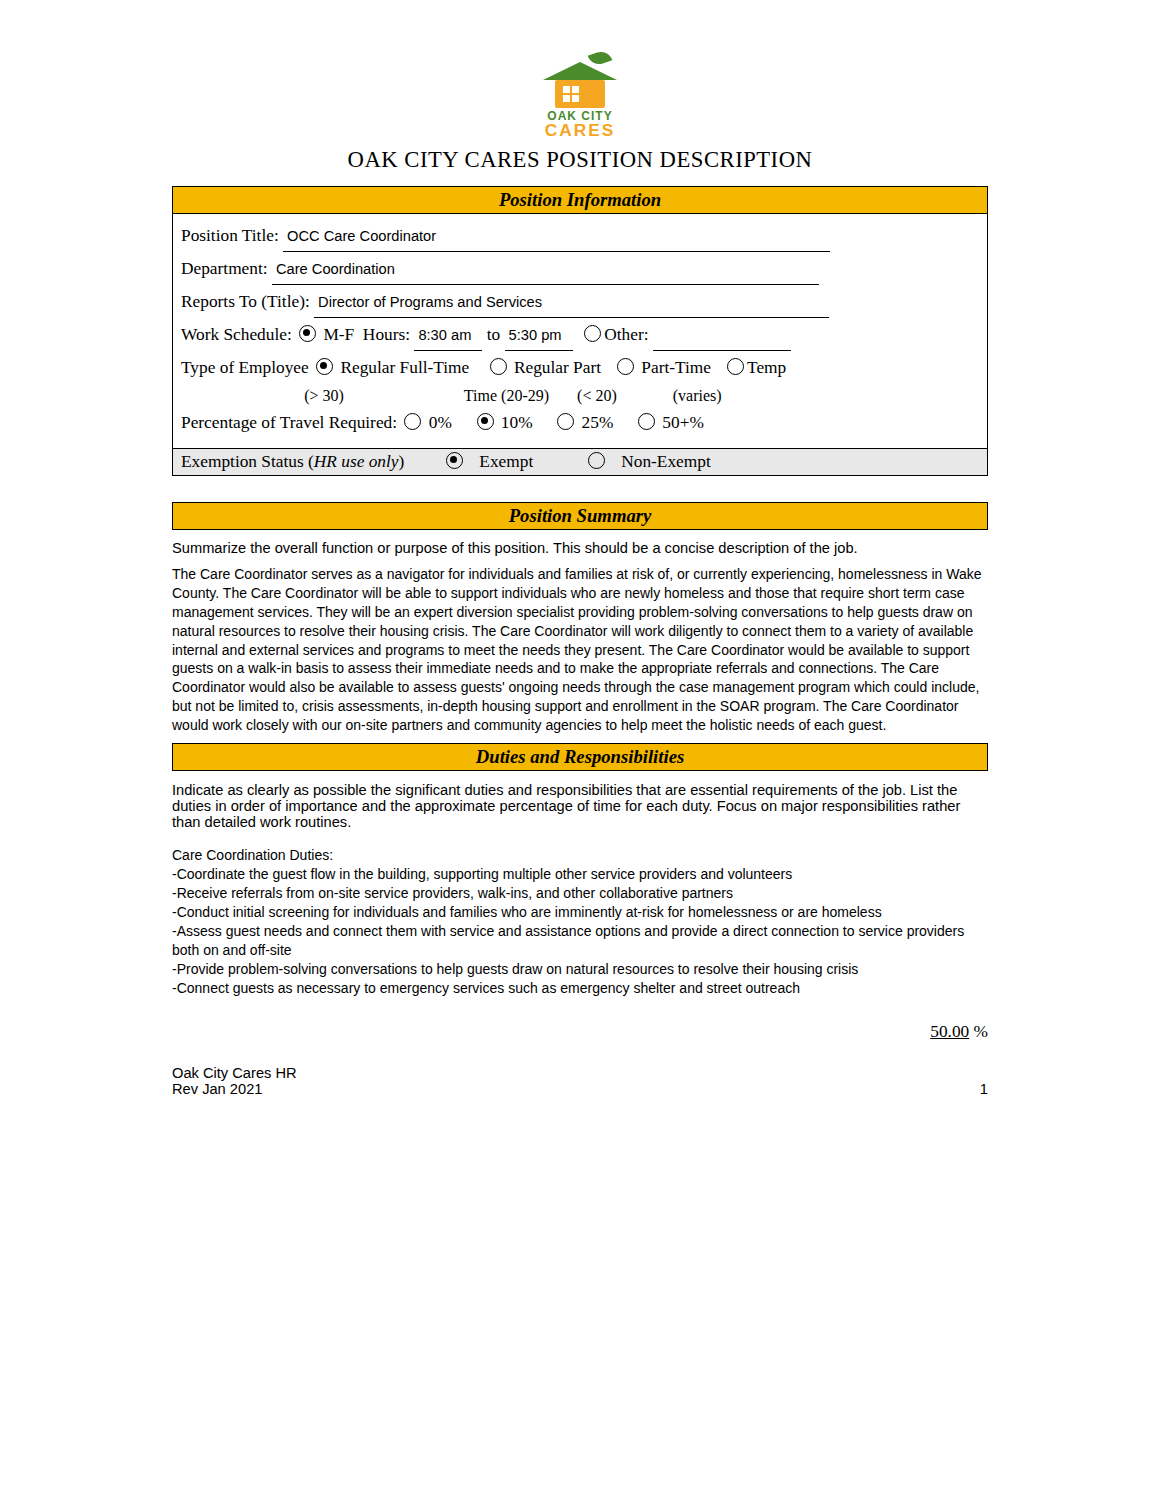OAK CITY
CARES
OAK CITY CARES POSITION DESCRIPTION
Position Information
Position Title: OCC Care Coordinator
Department: Care Coordination
Reports To (Title): Director of Programs and Services
Work Schedule: M-F Hours: 8:30 am to 5:30 pm Other:
Type of Employee Regular Full-Time Regular Part Part-Time Temp
(> 30) Time (20-29) (< 20) (varies) Percentage of Travel Required: 0% 10% 25% 50+%
Exemption Status (HR use only) Exempt Non-Exempt
Position Summary
Summarize the overall function or purpose of this position. This should be a concise description of the job.
The Care Coordinator serves as a navigator for individuals and families at risk of, or currently experiencing, homelessness in Wake County. The Care Coordinator will be able to support individuals who are newly homeless and those that require short term case management services. They will be an expert diversion specialist providing problem-solving conversations to help guests draw on natural resources to resolve their housing crisis. The Care Coordinator will work diligently to connect them to a variety of available internal and external services and programs to meet the needs they present. The Care Coordinator would be available to support guests on a walk-in basis to assess their immediate needs and to make the appropriate referrals and connections. The Care Coordinator would also be available to assess guests' ongoing needs through the case management program which could include, but not be limited to, crisis assessments, in-depth housing support and enrollment in the SOAR program. The Care Coordinator would work closely with our on-site partners and community agencies to help meet the holistic needs of each guest.
Duties and Responsibilities
Indicate as clearly as possible the significant duties and responsibilities that are essential requirements of the job. List the duties in order of importance and the approximate percentage of time for each duty. Focus on major responsibilities rather than detailed work routines.
Care Coordination Duties:
-Coordinate the guest flow in the building, supporting multiple other service providers and volunteers
-Receive referrals from on-site service providers, walk-ins, and other collaborative partners
-Conduct initial screening for individuals and families who are imminently at-risk for homelessness or are homeless
-Assess guest needs and connect them with service and assistance options and provide a direct connection to service providers both on and off-site
-Provide problem-solving conversations to help guests draw on natural resources to resolve their housing crisis
-Connect guests as necessary to emergency services such as emergency shelter and street outreach
50.00 %
Oak City Cares HR
Rev Jan 2021 1